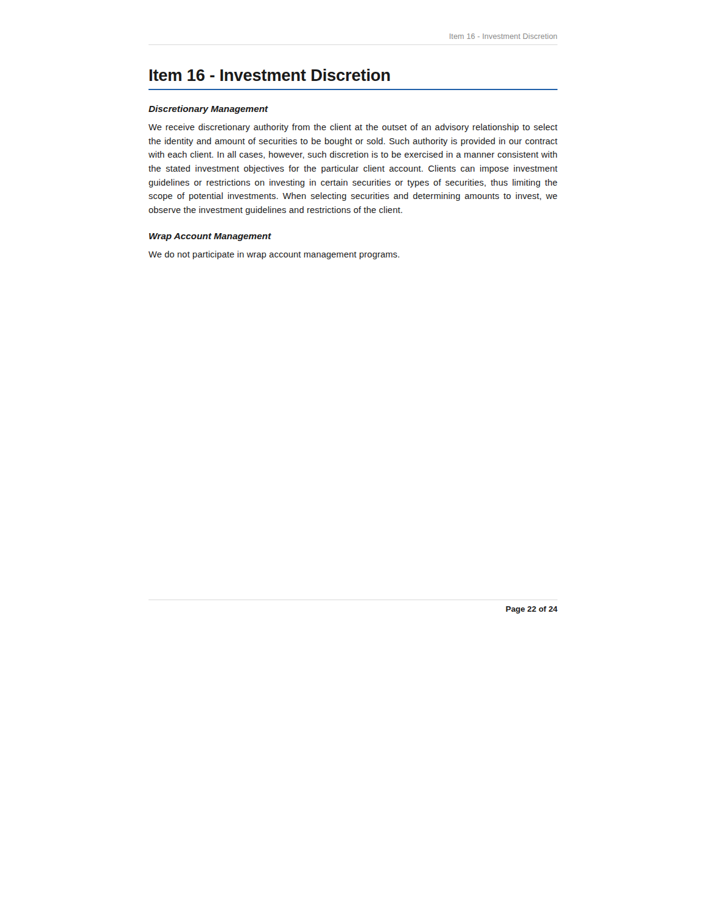Item 16 - Investment Discretion
Item 16 - Investment Discretion
Discretionary Management
We receive discretionary authority from the client at the outset of an advisory relationship to select the identity and amount of securities to be bought or sold. Such authority is provided in our contract with each client. In all cases, however, such discretion is to be exercised in a manner consistent with the stated investment objectives for the particular client account. Clients can impose investment guidelines or restrictions on investing in certain securities or types of securities, thus limiting the scope of potential investments. When selecting securities and determining amounts to invest, we observe the investment guidelines and restrictions of the client.
Wrap Account Management
We do not participate in wrap account management programs.
Page 22 of 24